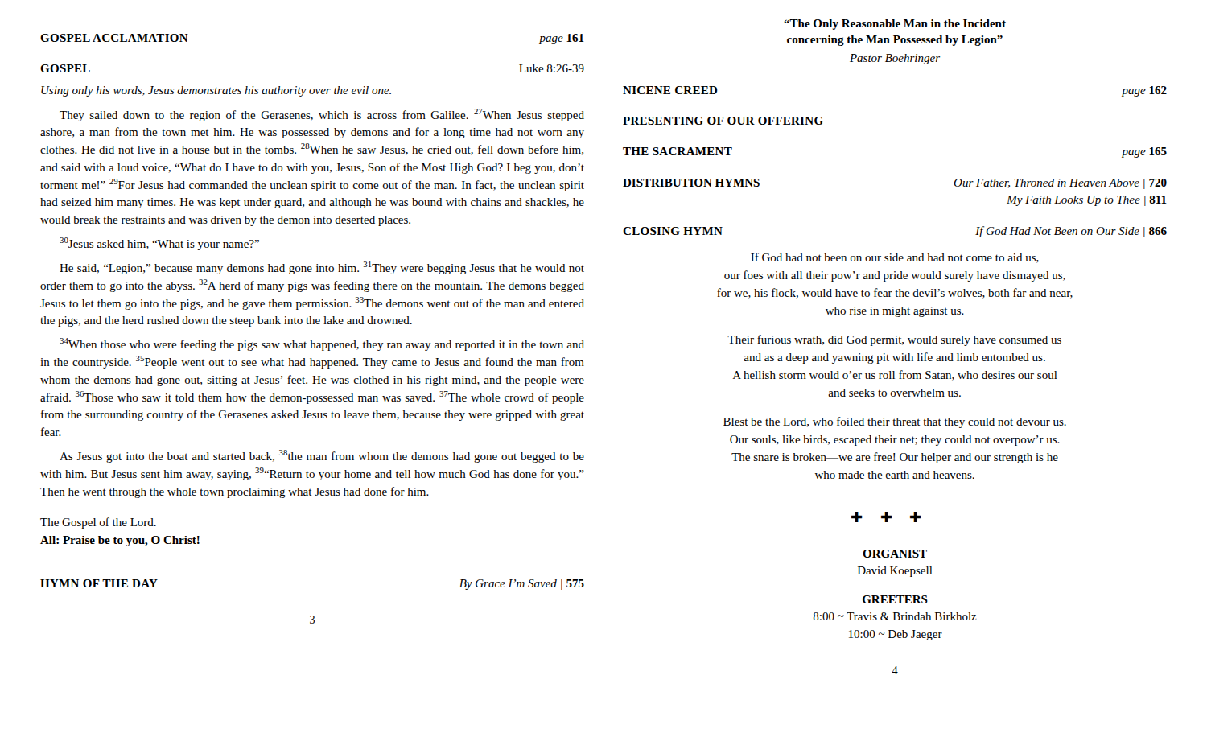Gospel Acclamation page 161
Gospel Luke 8:26-39
Using only his words, Jesus demonstrates his authority over the evil one.
They sailed down to the region of the Gerasenes, which is across from Galilee. 27 When Jesus stepped ashore, a man from the town met him. He was possessed by demons and for a long time had not worn any clothes. He did not live in a house but in the tombs. 28 When he saw Jesus, he cried out, fell down before him, and said with a loud voice, “What do I have to do with you, Jesus, Son of the Most High God? I beg you, don’t torment me!” 29 For Jesus had commanded the unclean spirit to come out of the man. In fact, the unclean spirit had seized him many times. He was kept under guard, and although he was bound with chains and shackles, he would break the restraints and was driven by the demon into deserted places.
30 Jesus asked him, “What is your name?”
He said, “Legion,” because many demons had gone into him. 31 They were begging Jesus that he would not order them to go into the abyss. 32 A herd of many pigs was feeding there on the mountain. The demons begged Jesus to let them go into the pigs, and he gave them permission. 33 The demons went out of the man and entered the pigs, and the herd rushed down the steep bank into the lake and drowned.
34 When those who were feeding the pigs saw what happened, they ran away and reported it in the town and in the countryside. 35 People went out to see what had happened. They came to Jesus and found the man from whom the demons had gone out, sitting at Jesus’ feet. He was clothed in his right mind, and the people were afraid. 36 Those who saw it told them how the demon-possessed man was saved. 37 The whole crowd of people from the surrounding country of the Gerasenes asked Jesus to leave them, because they were gripped with great fear.
As Jesus got into the boat and started back, 38the man from whom the demons had gone out begged to be with him. But Jesus sent him away, saying, 39“Return to your home and tell how much God has done for you.” Then he went through the whole town proclaiming what Jesus had done for him.
The Gospel of the Lord.
All: Praise be to you, O Christ!
Hymn of the Day By Grace I’m Saved | 575
3
“The Only Reasonable Man in the Incident
concerning the Man Possessed by Legion”
Pastor Boehringer
Nicene Creed page 162
Presenting of our Offering
The Sacrament page 165
Distribution Hymns Our Father, Throned in Heaven Above | 720
My Faith Looks Up to Thee | 811
Closing Hymn If God Had Not Been on Our Side | 866
If God had not been on our side and had not come to aid us,
our foes with all their pow’r and pride would surely have dismayed us,
for we, his flock, would have to fear the devil’s wolves, both far and near,
who rise in might against us.
Their furious wrath, did God permit, would surely have consumed us
and as a deep and yawning pit with life and limb entombed us.
A hellish storm would o’er us roll from Satan, who desires our soul
and seeks to overwhelm us.
Blest be the Lord, who foiled their threat that they could not devour us.
Our souls, like birds, escaped their net; they could not overpow’r us.
The snare is broken—we are free! Our helper and our strength is he
who made the earth and heavens.
✚✚✚
Organist
David Koepsell
Greeters
8:00 ~ Travis & Brindah Birkholz
10:00 ~ Deb Jaeger
4